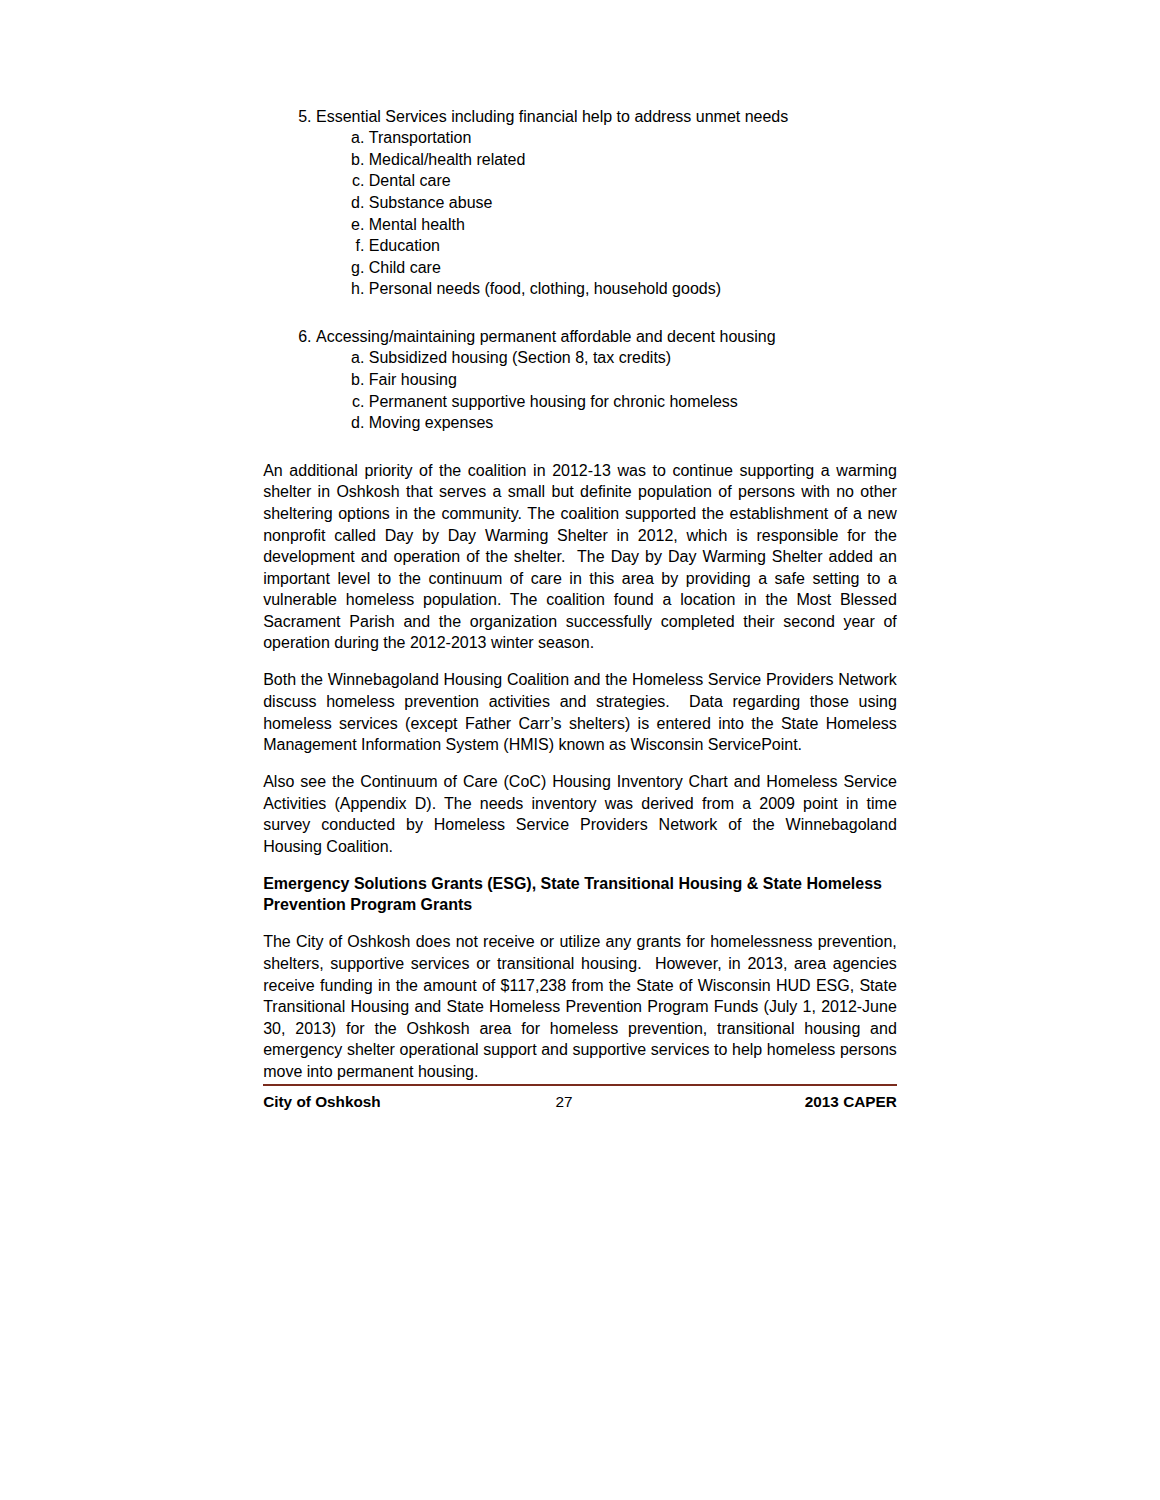Essential Services including financial help to address unmet needs
Transportation
Medical/health related
Dental care
Substance abuse
Mental health
Education
Child care
Personal needs (food, clothing, household goods)
Accessing/maintaining permanent affordable and decent housing
Subsidized housing (Section 8, tax credits)
Fair housing
Permanent supportive housing for chronic homeless
Moving expenses
An additional priority of the coalition in 2012-13 was to continue supporting a warming shelter in Oshkosh that serves a small but definite population of persons with no other sheltering options in the community. The coalition supported the establishment of a new nonprofit called Day by Day Warming Shelter in 2012, which is responsible for the development and operation of the shelter. The Day by Day Warming Shelter added an important level to the continuum of care in this area by providing a safe setting to a vulnerable homeless population. The coalition found a location in the Most Blessed Sacrament Parish and the organization successfully completed their second year of operation during the 2012-2013 winter season.
Both the Winnebagoland Housing Coalition and the Homeless Service Providers Network discuss homeless prevention activities and strategies. Data regarding those using homeless services (except Father Carr’s shelters) is entered into the State Homeless Management Information System (HMIS) known as Wisconsin ServicePoint.
Also see the Continuum of Care (CoC) Housing Inventory Chart and Homeless Service Activities (Appendix D). The needs inventory was derived from a 2009 point in time survey conducted by Homeless Service Providers Network of the Winnebagoland Housing Coalition.
Emergency Solutions Grants (ESG), State Transitional Housing & State Homeless Prevention Program Grants
The City of Oshkosh does not receive or utilize any grants for homelessness prevention, shelters, supportive services or transitional housing. However, in 2013, area agencies receive funding in the amount of $117,238 from the State of Wisconsin HUD ESG, State Transitional Housing and State Homeless Prevention Program Funds (July 1, 2012-June 30, 2013) for the Oshkosh area for homeless prevention, transitional housing and emergency shelter operational support and supportive services to help homeless persons move into permanent housing.
City of Oshkosh 27 2013 CAPER